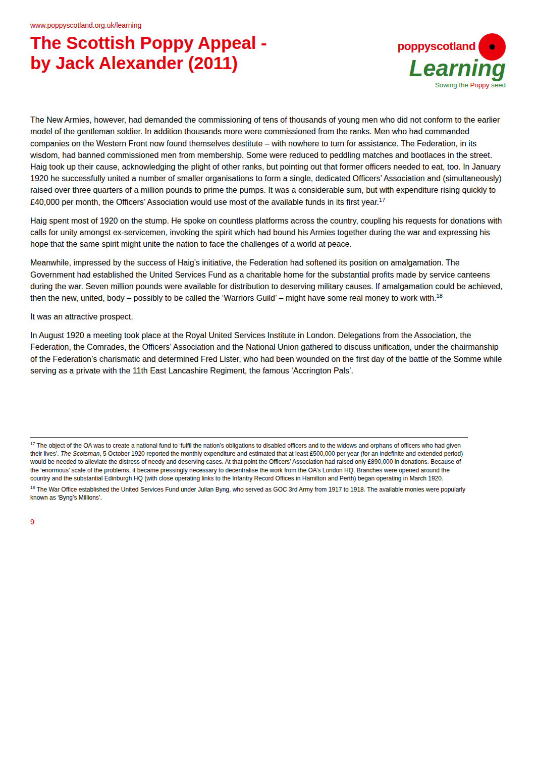www.poppyscotland.org.uk/learning
The Scottish Poppy Appeal -
by Jack Alexander (2011)
poppyscotland
Learning
Sowing the Poppy seed
The New Armies, however, had demanded the commissioning of tens of thousands of young men who did not conform to the earlier model of the gentleman soldier. In addition thousands more were commissioned from the ranks. Men who had commanded companies on the Western Front now found themselves destitute – with nowhere to turn for assistance. The Federation, in its wisdom, had banned commissioned men from membership. Some were reduced to peddling matches and bootlaces in the street. Haig took up their cause, acknowledging the plight of other ranks, but pointing out that former officers needed to eat, too. In January 1920 he successfully united a number of smaller organisations to form a single, dedicated Officers’ Association and (simultaneously) raised over three quarters of a million pounds to prime the pumps. It was a considerable sum, but with expenditure rising quickly to £40,000 per month, the Officers’ Association would use most of the available funds in its first year.17
Haig spent most of 1920 on the stump. He spoke on countless platforms across the country, coupling his requests for donations with calls for unity amongst ex-servicemen, invoking the spirit which had bound his Armies together during the war and expressing his hope that the same spirit might unite the nation to face the challenges of a world at peace.
Meanwhile, impressed by the success of Haig’s initiative, the Federation had softened its position on amalgamation. The Government had established the United Services Fund as a charitable home for the substantial profits made by service canteens during the war. Seven million pounds were available for distribution to deserving military causes. If amalgamation could be achieved, then the new, united, body – possibly to be called the ‘Warriors Guild’ – might have some real money to work with.18
It was an attractive prospect.
In August 1920 a meeting took place at the Royal United Services Institute in London. Delegations from the Association, the Federation, the Comrades, the Officers’ Association and the National Union gathered to discuss unification, under the chairmanship of the Federation’s charismatic and determined Fred Lister, who had been wounded on the first day of the battle of the Somme while serving as a private with the 11th East Lancashire Regiment, the famous ‘Accrington Pals’.
17 The object of the OA was to create a national fund to ‘fulfil the nation’s obligations to disabled officers and to the widows and orphans of officers who had given their lives’. The Scotsman, 5 October 1920 reported the monthly expenditure and estimated that at least £500,000 per year (for an indefinite and extended period) would be needed to alleviate the distress of needy and deserving cases. At that point the Officers’ Association had raised only £890,000 in donations. Because of the ‘enormous’ scale of the problems, it became pressingly necessary to decentralise the work from the OA’s London HQ. Branches were opened around the country and the substantial Edinburgh HQ (with close operating links to the Infantry Record Offices in Hamilton and Perth) began operating in March 1920.
18 The War Office established the United Services Fund under Julian Byng, who served as GOC 3rd Army from 1917 to 1918. The available monies were popularly known as ‘Byng’s Millions’.
9